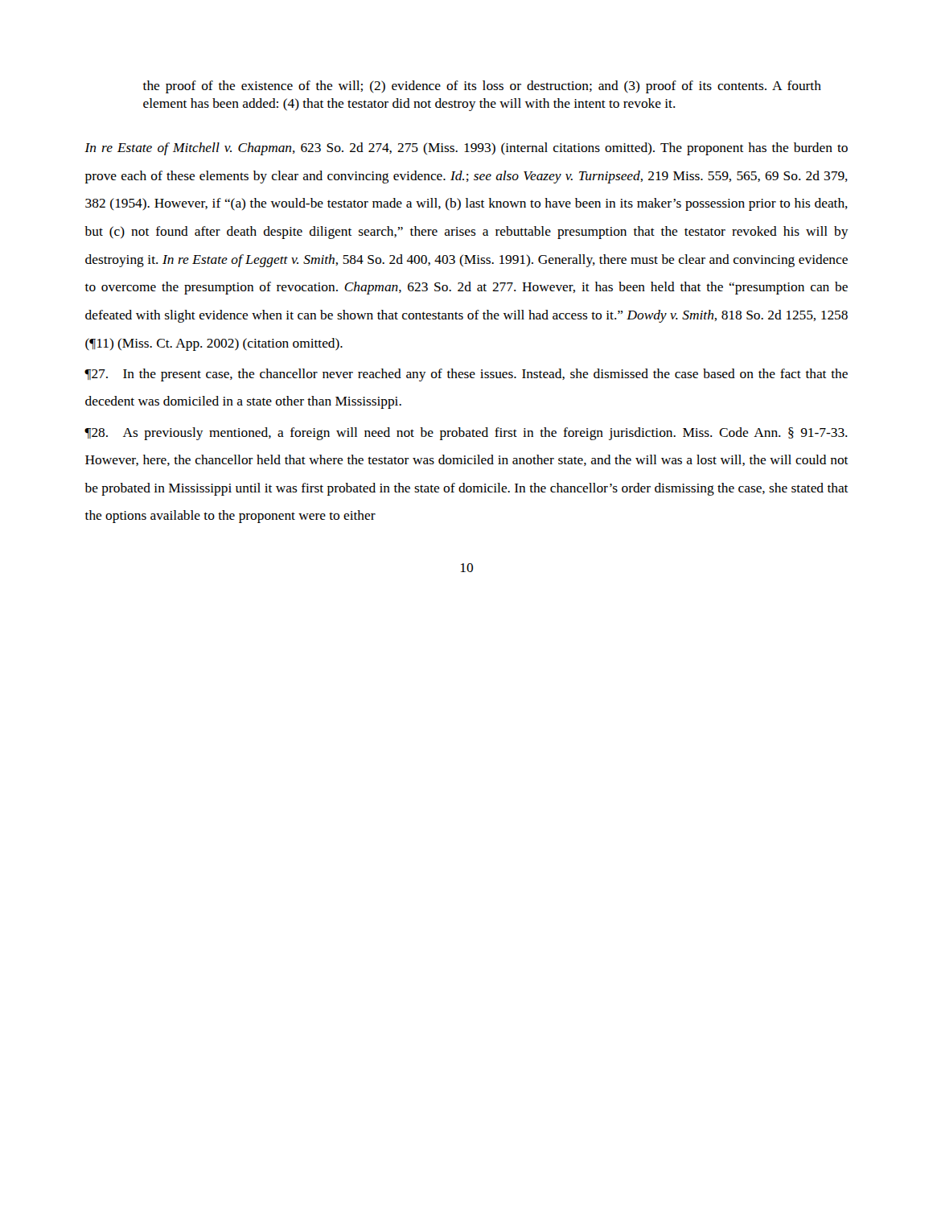the proof of the existence of the will; (2) evidence of its loss or destruction; and (3) proof of its contents. A fourth element has been added: (4) that the testator did not destroy the will with the intent to revoke it.
In re Estate of Mitchell v. Chapman, 623 So. 2d 274, 275 (Miss. 1993) (internal citations omitted). The proponent has the burden to prove each of these elements by clear and convincing evidence. Id.; see also Veazey v. Turnipseed, 219 Miss. 559, 565, 69 So. 2d 379, 382 (1954). However, if “(a) the would-be testator made a will, (b) last known to have been in its maker’s possession prior to his death, but (c) not found after death despite diligent search,” there arises a rebuttable presumption that the testator revoked his will by destroying it. In re Estate of Leggett v. Smith, 584 So. 2d 400, 403 (Miss. 1991). Generally, there must be clear and convincing evidence to overcome the presumption of revocation. Chapman, 623 So. 2d at 277. However, it has been held that the “presumption can be defeated with slight evidence when it can be shown that contestants of the will had access to it.” Dowdy v. Smith, 818 So. 2d 1255, 1258 (¶11) (Miss. Ct. App. 2002) (citation omitted).
¶27. In the present case, the chancellor never reached any of these issues. Instead, she dismissed the case based on the fact that the decedent was domiciled in a state other than Mississippi.
¶28. As previously mentioned, a foreign will need not be probated first in the foreign jurisdiction. Miss. Code Ann. § 91-7-33. However, here, the chancellor held that where the testator was domiciled in another state, and the will was a lost will, the will could not be probated in Mississippi until it was first probated in the state of domicile. In the chancellor’s order dismissing the case, she stated that the options available to the proponent were to either
10